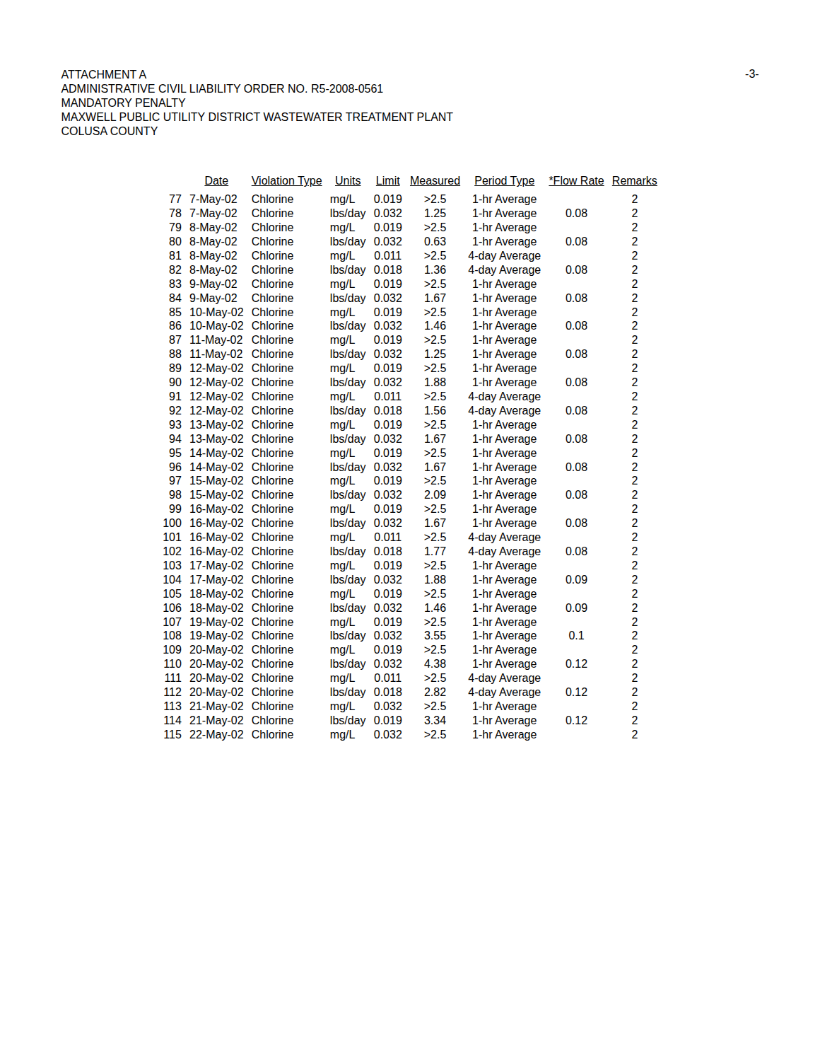-3-
ATTACHMENT A
ADMINISTRATIVE CIVIL LIABILITY ORDER NO. R5-2008-0561
MANDATORY PENALTY
MAXWELL PUBLIC UTILITY DISTRICT WASTEWATER TREATMENT PLANT
COLUSA COUNTY
| | Date | Violation Type | Units | Limit | Measured | Period Type | *Flow Rate | Remarks |
| --- | --- | --- | --- | --- | --- | --- | --- | --- |
| 77 | 7-May-02 | Chlorine | mg/L | 0.019 | >2.5 | 1-hr Average | | 2 |
| 78 | 7-May-02 | Chlorine | lbs/day | 0.032 | 1.25 | 1-hr Average | 0.08 | 2 |
| 79 | 8-May-02 | Chlorine | mg/L | 0.019 | >2.5 | 1-hr Average | | 2 |
| 80 | 8-May-02 | Chlorine | lbs/day | 0.032 | 0.63 | 1-hr Average | 0.08 | 2 |
| 81 | 8-May-02 | Chlorine | mg/L | 0.011 | >2.5 | 4-day Average | | 2 |
| 82 | 8-May-02 | Chlorine | lbs/day | 0.018 | 1.36 | 4-day Average | 0.08 | 2 |
| 83 | 9-May-02 | Chlorine | mg/L | 0.019 | >2.5 | 1-hr Average | | 2 |
| 84 | 9-May-02 | Chlorine | lbs/day | 0.032 | 1.67 | 1-hr Average | 0.08 | 2 |
| 85 | 10-May-02 | Chlorine | mg/L | 0.019 | >2.5 | 1-hr Average | | 2 |
| 86 | 10-May-02 | Chlorine | lbs/day | 0.032 | 1.46 | 1-hr Average | 0.08 | 2 |
| 87 | 11-May-02 | Chlorine | mg/L | 0.019 | >2.5 | 1-hr Average | | 2 |
| 88 | 11-May-02 | Chlorine | lbs/day | 0.032 | 1.25 | 1-hr Average | 0.08 | 2 |
| 89 | 12-May-02 | Chlorine | mg/L | 0.019 | >2.5 | 1-hr Average | | 2 |
| 90 | 12-May-02 | Chlorine | lbs/day | 0.032 | 1.88 | 1-hr Average | 0.08 | 2 |
| 91 | 12-May-02 | Chlorine | mg/L | 0.011 | >2.5 | 4-day Average | | 2 |
| 92 | 12-May-02 | Chlorine | lbs/day | 0.018 | 1.56 | 4-day Average | 0.08 | 2 |
| 93 | 13-May-02 | Chlorine | mg/L | 0.019 | >2.5 | 1-hr Average | | 2 |
| 94 | 13-May-02 | Chlorine | lbs/day | 0.032 | 1.67 | 1-hr Average | 0.08 | 2 |
| 95 | 14-May-02 | Chlorine | mg/L | 0.019 | >2.5 | 1-hr Average | | 2 |
| 96 | 14-May-02 | Chlorine | lbs/day | 0.032 | 1.67 | 1-hr Average | 0.08 | 2 |
| 97 | 15-May-02 | Chlorine | mg/L | 0.019 | >2.5 | 1-hr Average | | 2 |
| 98 | 15-May-02 | Chlorine | lbs/day | 0.032 | 2.09 | 1-hr Average | 0.08 | 2 |
| 99 | 16-May-02 | Chlorine | mg/L | 0.019 | >2.5 | 1-hr Average | | 2 |
| 100 | 16-May-02 | Chlorine | lbs/day | 0.032 | 1.67 | 1-hr Average | 0.08 | 2 |
| 101 | 16-May-02 | Chlorine | mg/L | 0.011 | >2.5 | 4-day Average | | 2 |
| 102 | 16-May-02 | Chlorine | lbs/day | 0.018 | 1.77 | 4-day Average | 0.08 | 2 |
| 103 | 17-May-02 | Chlorine | mg/L | 0.019 | >2.5 | 1-hr Average | | 2 |
| 104 | 17-May-02 | Chlorine | lbs/day | 0.032 | 1.88 | 1-hr Average | 0.09 | 2 |
| 105 | 18-May-02 | Chlorine | mg/L | 0.019 | >2.5 | 1-hr Average | | 2 |
| 106 | 18-May-02 | Chlorine | lbs/day | 0.032 | 1.46 | 1-hr Average | 0.09 | 2 |
| 107 | 19-May-02 | Chlorine | mg/L | 0.019 | >2.5 | 1-hr Average | | 2 |
| 108 | 19-May-02 | Chlorine | lbs/day | 0.032 | 3.55 | 1-hr Average | 0.1 | 2 |
| 109 | 20-May-02 | Chlorine | mg/L | 0.019 | >2.5 | 1-hr Average | | 2 |
| 110 | 20-May-02 | Chlorine | lbs/day | 0.032 | 4.38 | 1-hr Average | 0.12 | 2 |
| 111 | 20-May-02 | Chlorine | mg/L | 0.011 | >2.5 | 4-day Average | | 2 |
| 112 | 20-May-02 | Chlorine | lbs/day | 0.018 | 2.82 | 4-day Average | 0.12 | 2 |
| 113 | 21-May-02 | Chlorine | mg/L | 0.032 | >2.5 | 1-hr Average | | 2 |
| 114 | 21-May-02 | Chlorine | lbs/day | 0.019 | 3.34 | 1-hr Average | 0.12 | 2 |
| 115 | 22-May-02 | Chlorine | mg/L | 0.032 | >2.5 | 1-hr Average | | 2 |